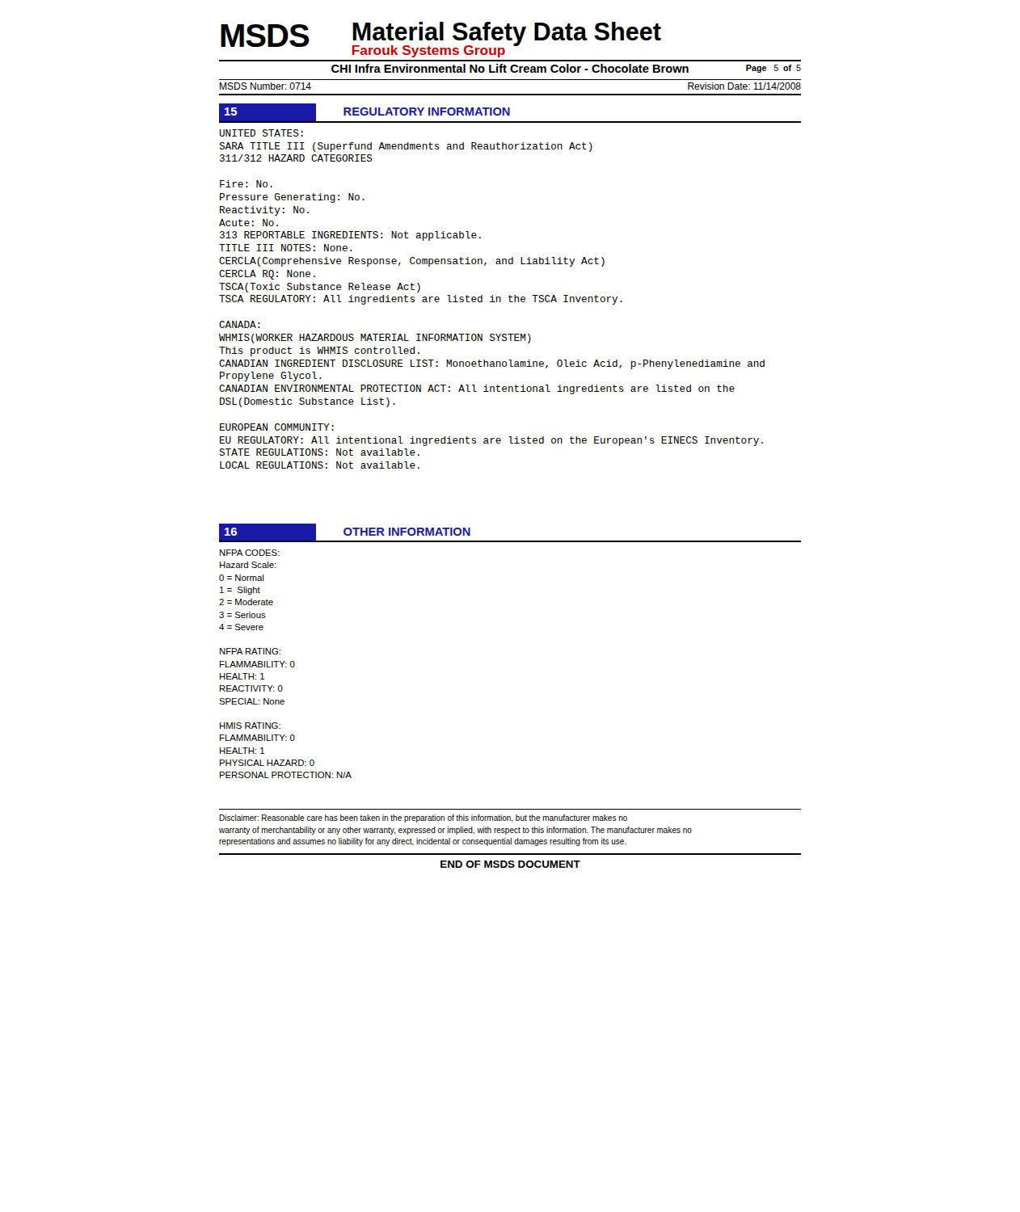| MSDS | Material Safety Data Sheet Farouk Systems Group |
CHI Infra Environmental No Lift Cream Color - Chocolate Brown Page 5 of 5
MSDS Number: 0714 Revision Date: 11/14/2008
15
REGULATORY INFORMATION
UNITED STATES:
SARA TITLE III (Superfund Amendments and Reauthorization Act)
311/312 HAZARD CATEGORIES

Fire: No.
Pressure Generating: No.
Reactivity: No.
Acute: No.
313 REPORTABLE INGREDIENTS: Not applicable.
TITLE III NOTES: None.
CERCLA(Comprehensive Response, Compensation, and Liability Act)
CERCLA RQ: None.
TSCA(Toxic Substance Release Act)
TSCA REGULATORY: All ingredients are listed in the TSCA Inventory.

CANADA:
WHMIS(WORKER HAZARDOUS MATERIAL INFORMATION SYSTEM)
This product is WHMIS controlled.
CANADIAN INGREDIENT DISCLOSURE LIST: Monoethanolamine, Oleic Acid, p-Phenylenediamine and
Propylene Glycol.
CANADIAN ENVIRONMENTAL PROTECTION ACT: All intentional ingredients are listed on the
DSL(Domestic Substance List).

EUROPEAN COMMUNITY:
EU REGULATORY: All intentional ingredients are listed on the European's EINECS Inventory.
STATE REGULATIONS: Not available.
LOCAL REGULATIONS: Not available.
16
OTHER INFORMATION
NFPA CODES:
Hazard Scale:
0 = Normal
1 = Slight
2 = Moderate
3 = Serious
4 = Severe
NFPA RATING:
FLAMMABILITY: 0
HEALTH: 1
REACTIVITY: 0
SPECIAL: None
HMIS RATING:
FLAMMABILITY: 0
HEALTH: 1
PHYSICAL HAZARD: 0
PERSONAL PROTECTION: N/A
Disclaimer: Reasonable care has been taken in the preparation of this information, but the manufacturer makes no
warranty of merchantability or any other warranty, expressed or implied, with respect to this information. The manufacturer makes no
representations and assumes no liability for any direct, incidental or consequential damages resulting from its use.
END OF MSDS DOCUMENT